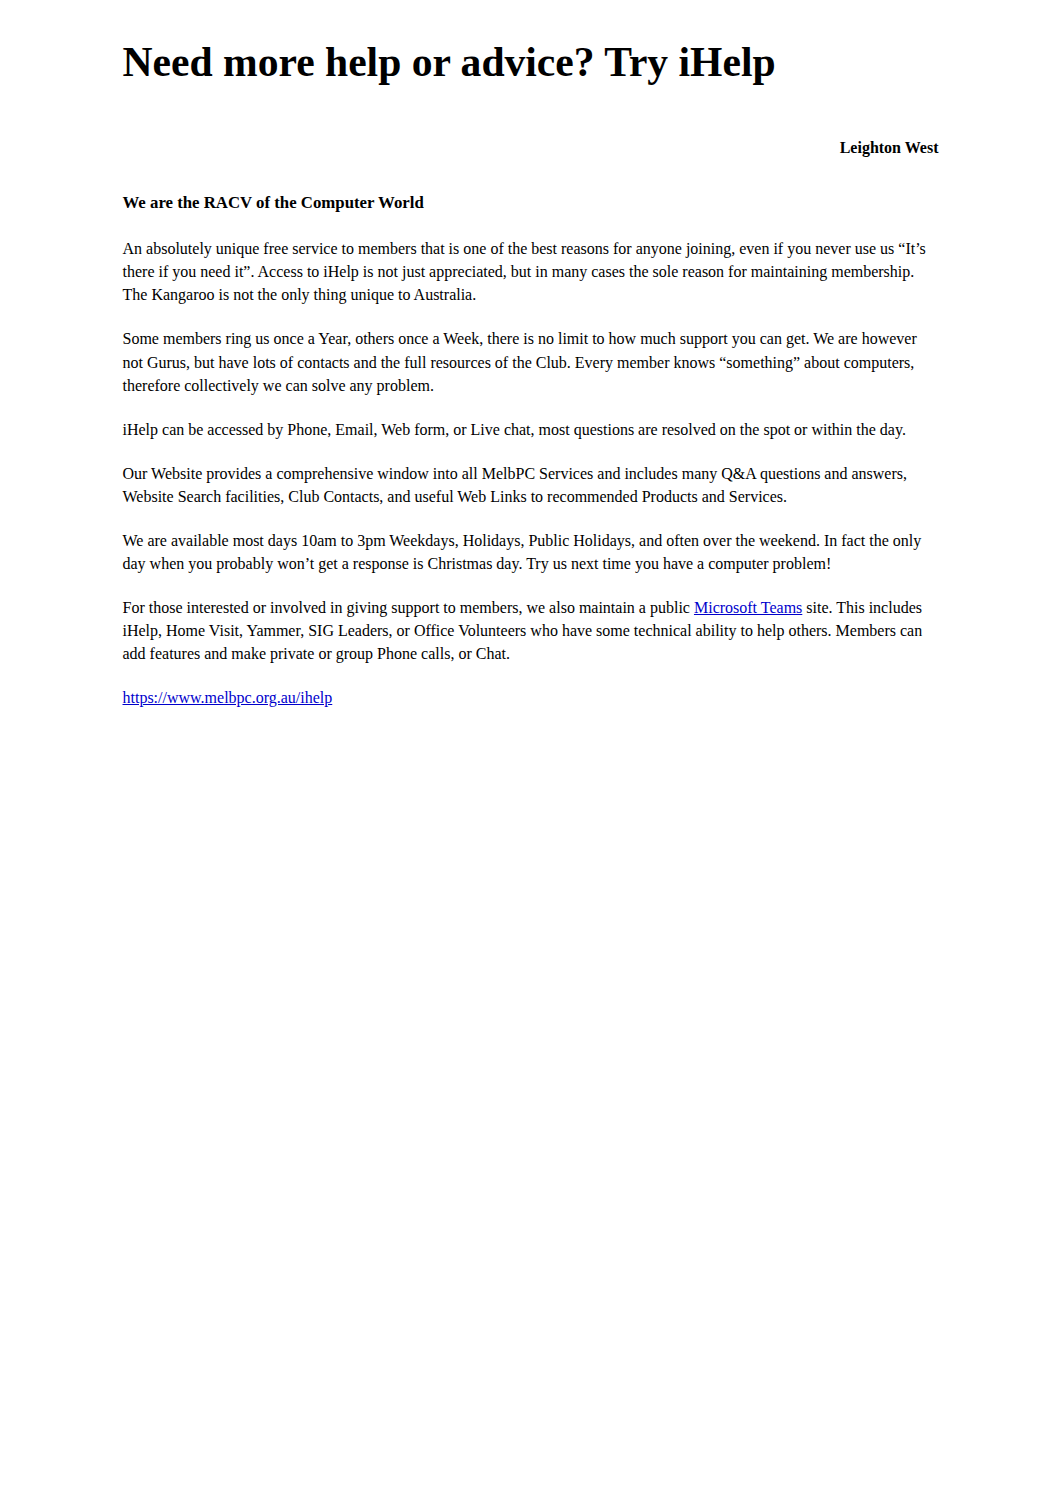Need more help or advice? Try iHelp
Leighton West
We are the RACV of the Computer World
An absolutely unique free service to members that is one of the best reasons for anyone joining, even if you never use us “It’s there if you need it”. Access to iHelp is not just appreciated, but in many cases the sole reason for maintaining membership. The Kangaroo is not the only thing unique to Australia.
Some members ring us once a Year, others once a Week, there is no limit to how much support you can get. We are however not Gurus, but have lots of contacts and the full resources of the Club. Every member knows “something” about computers, therefore collectively we can solve any problem.
iHelp can be accessed by Phone, Email, Web form, or Live chat, most questions are resolved on the spot or within the day.
Our Website provides a comprehensive window into all MelbPC Services and includes many Q&A questions and answers, Website Search facilities, Club Contacts, and useful Web Links to recommended Products and Services.
We are available most days 10am to 3pm Weekdays, Holidays, Public Holidays, and often over the weekend. In fact the only day when you probably won’t get a response is Christmas day. Try us next time you have a computer problem!
For those interested or involved in giving support to members, we also maintain a public Microsoft Teams site. This includes iHelp, Home Visit, Yammer, SIG Leaders, or Office Volunteers who have some technical ability to help others. Members can add features and make private or group Phone calls, or Chat.
https://www.melbpc.org.au/ihelp